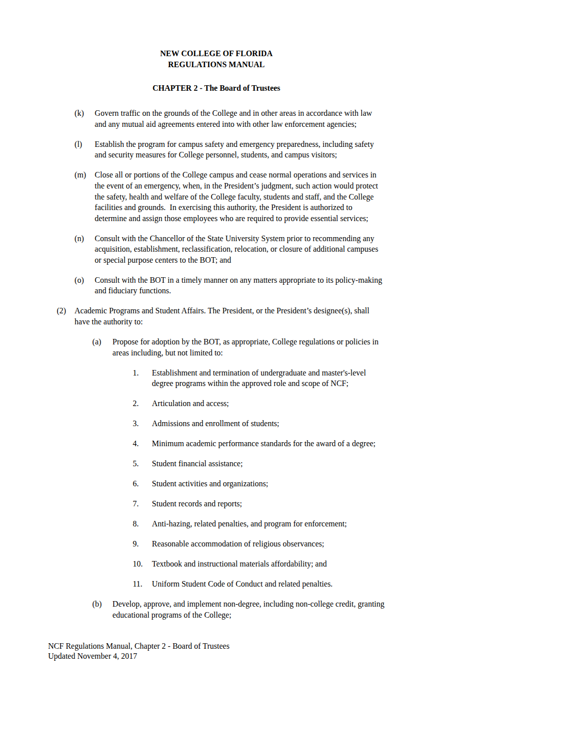NEW COLLEGE OF FLORIDA REGULATIONS MANUAL
CHAPTER 2 - The Board of Trustees
(k) Govern traffic on the grounds of the College and in other areas in accordance with law and any mutual aid agreements entered into with other law enforcement agencies;
(l) Establish the program for campus safety and emergency preparedness, including safety and security measures for College personnel, students, and campus visitors;
(m) Close all or portions of the College campus and cease normal operations and services in the event of an emergency, when, in the President’s judgment, such action would protect the safety, health and welfare of the College faculty, students and staff, and the College facilities and grounds. In exercising this authority, the President is authorized to determine and assign those employees who are required to provide essential services;
(n) Consult with the Chancellor of the State University System prior to recommending any acquisition, establishment, reclassification, relocation, or closure of additional campuses or special purpose centers to the BOT; and
(o) Consult with the BOT in a timely manner on any matters appropriate to its policy-making and fiduciary functions.
(2) Academic Programs and Student Affairs. The President, or the President’s designee(s), shall have the authority to:
(a) Propose for adoption by the BOT, as appropriate, College regulations or policies in areas including, but not limited to:
1. Establishment and termination of undergraduate and master's-level degree programs within the approved role and scope of NCF;
2. Articulation and access;
3. Admissions and enrollment of students;
4. Minimum academic performance standards for the award of a degree;
5. Student financial assistance;
6. Student activities and organizations;
7. Student records and reports;
8. Anti-hazing, related penalties, and program for enforcement;
9. Reasonable accommodation of religious observances;
10. Textbook and instructional materials affordability; and
11. Uniform Student Code of Conduct and related penalties.
(b) Develop, approve, and implement non-degree, including non-college credit, granting educational programs of the College;
NCF Regulations Manual, Chapter 2 - Board of Trustees
Updated November 4, 2017